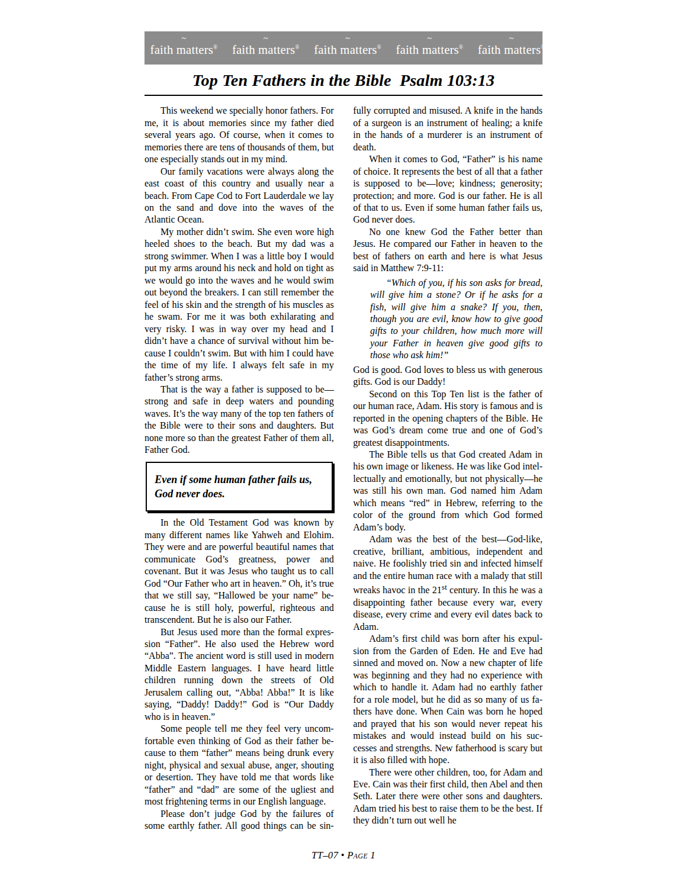~faith matters® ~faith matters® ~faith matters® ~faith matters® ~faith matters®
Top Ten Fathers in the Bible Psalm 103:13
This weekend we specially honor fathers. For me, it is about memories since my father died several years ago. Of course, when it comes to memories there are tens of thousands of them, but one especially stands out in my mind.
Our family vacations were always along the east coast of this country and usually near a beach. From Cape Cod to Fort Lauderdale we lay on the sand and dove into the waves of the Atlantic Ocean.
My mother didn’t swim. She even wore high heeled shoes to the beach. But my dad was a strong swimmer. When I was a little boy I would put my arms around his neck and hold on tight as we would go into the waves and he would swim out beyond the breakers. I can still remember the feel of his skin and the strength of his muscles as he swam. For me it was both exhilarating and very risky. I was in way over my head and I didn’t have a chance of survival without him because I couldn’t swim. But with him I could have the time of my life. I always felt safe in my father’s strong arms.
That is the way a father is supposed to be—strong and safe in deep waters and pounding waves. It’s the way many of the top ten fathers of the Bible were to their sons and daughters. But none more so than the greatest Father of them all, Father God.
Even if some human father fails us, God never does.
In the Old Testament God was known by many different names like Yahweh and Elohim. They were and are powerful beautiful names that communicate God’s greatness, power and covenant. But it was Jesus who taught us to call God “Our Father who art in heaven.” Oh, it’s true that we still say, “Hallowed be your name” because he is still holy, powerful, righteous and transcendent. But he is also our Father.
But Jesus used more than the formal expression “Father”. He also used the Hebrew word “Abba”. The ancient word is still used in modern Middle Eastern languages. I have heard little children running down the streets of Old Jerusalem calling out, “Abba! Abba!” It is like saying, “Daddy! Daddy!” God is “Our Daddy who is in heaven.”
Some people tell me they feel very uncomfortable even thinking of God as their father because to them “father” means being drunk every night, physical and sexual abuse, anger, shouting or desertion. They have told me that words like “father” and “dad” are some of the ugliest and most frightening terms in our English language.
Please don’t judge God by the failures of some earthly father. All good things can be sinfully corrupted and misused. A knife in the hands of a surgeon is an instrument of healing; a knife in the hands of a murderer is an instrument of death.
When it comes to God, “Father” is his name of choice. It represents the best of all that a father is supposed to be—love; kindness; generosity; protection; and more. God is our father. He is all of that to us. Even if some human father fails us, God never does.
No one knew God the Father better than Jesus. He compared our Father in heaven to the best of fathers on earth and here is what Jesus said in Matthew 7:9-11:
“Which of you, if his son asks for bread, will give him a stone? Or if he asks for a fish, will give him a snake? If you, then, though you are evil, know how to give good gifts to your children, how much more will your Father in heaven give good gifts to those who ask him!”
God is good. God loves to bless us with generous gifts. God is our Daddy!
Second on this Top Ten list is the father of our human race, Adam. His story is famous and is reported in the opening chapters of the Bible. He was God’s dream come true and one of God’s greatest disappointments.
The Bible tells us that God created Adam in his own image or likeness. He was like God intellectually and emotionally, but not physically—he was still his own man. God named him Adam which means “red” in Hebrew, referring to the color of the ground from which God formed Adam’s body.
Adam was the best of the best—God-like, creative, brilliant, ambitious, independent and naive. He foolishly tried sin and infected himself and the entire human race with a malady that still wreaks havoc in the 21st century. In this he was a disappointing father because every war, every disease, every crime and every evil dates back to Adam.
Adam’s first child was born after his expulsion from the Garden of Eden. He and Eve had sinned and moved on. Now a new chapter of life was beginning and they had no experience with which to handle it. Adam had no earthly father for a role model, but he did as so many of us fathers have done. When Cain was born he hoped and prayed that his son would never repeat his mistakes and would instead build on his successes and strengths. New fatherhood is scary but it is also filled with hope.
There were other children, too, for Adam and Eve. Cain was their first child, then Abel and then Seth. Later there were other sons and daughters. Adam tried his best to raise them to be the best. If they didn’t turn out well he
TT–07 • Page 1